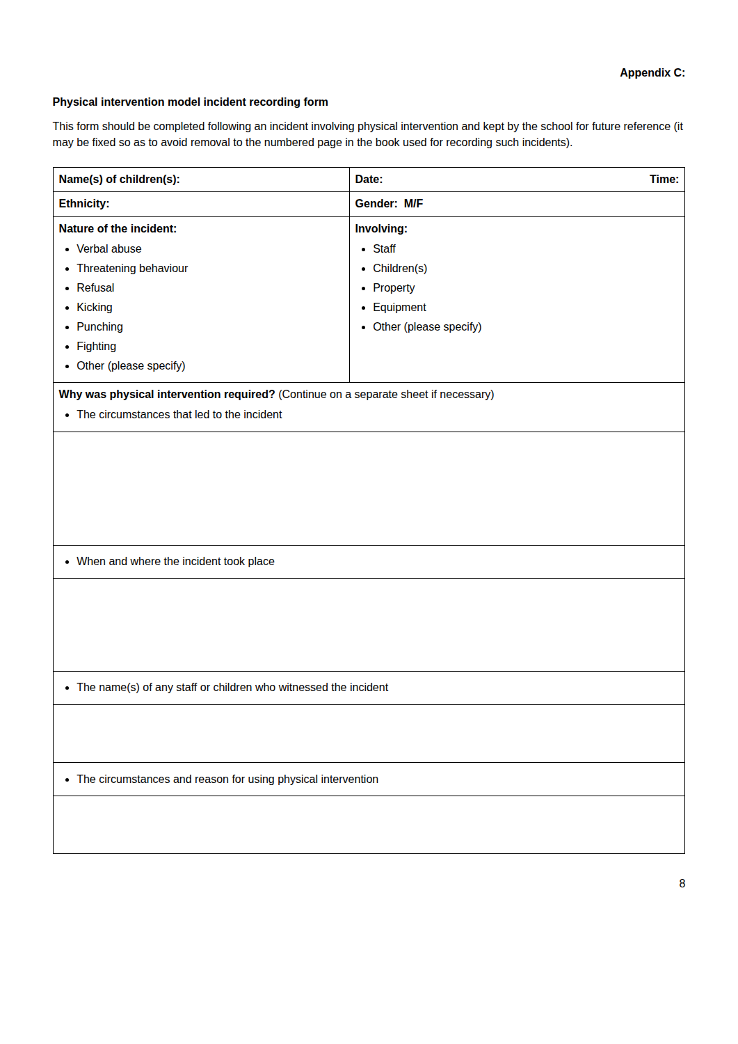Appendix C:
Physical intervention model incident recording form
This form should be completed following an incident involving physical intervention and kept by the school for future reference (it may be fixed so as to avoid removal to the numbered page in the book used for recording such incidents).
| Name(s) of children(s): | Date: Time: |
| Ethnicity: | Gender: M/F |
| Nature of the incident: Verbal abuse Threatening behaviour Refusal Kicking Punching Fighting Other (please specify) | Involving: Staff Children(s) Property Equipment Other (please specify) |
| Why was physical intervention required? (Continue on a separate sheet if necessary) The circumstances that led to the incident |
| When and where the incident took place |
| The name(s) of any staff or children who witnessed the incident |
| The circumstances and reason for using physical intervention |
8